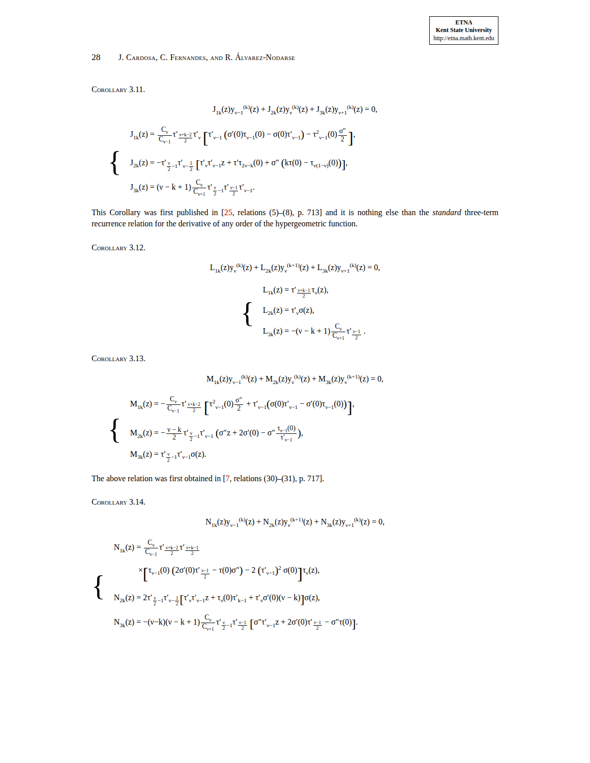ETNA
Kent State University
http://etna.math.kent.edu
28 J. Cardosa, C. Fernandes, and R. Álvarez-Nodarse
Corollary 3.11.
J1k(z)yν−1(k)(z) + J2k(z)yν(k)(z) + J3k(z)yν+1(k)(z) = 0,
{
J1k(z) = Cν Cν−1τ′ν+k−22τ′ν [τ′ν−1 (σ′(0)τν−1(0) − σ(0)τ′ν−1) − τ2ν−1(0)σ″2],
J2k(z) = −τ′ν 2−1τ′ν−12 [τ′ντ′ν−1z + τ′τ2ν−k(0) + σ″ (kτ(0) − τν(1−ν)(0))],
J3k(z) = (ν − k + 1)Cν Cν+1τ′ν 2−1τ′ν−12τ′ν−1.
This Corollary was first published in [25, relations (5)–(8), p. 713] and it is nothing else than the standard three-term recurrence relation for the derivative of any order of the hypergeometric function.
Corollary 3.12.
L1k(z)yν(k)(z) + L2k(z)yν(k+1)(z) + L3k(z)yν+1(k)(z) = 0,
{
L1k(z) = τ′ν+k−12τν(z),
L2k(z) = τ′νσ(z),
L3k(z) = −(ν − k + 1)Cν Cν+1τ′ν−12 .
Corollary 3.13.
M1k(z)yν−1(k)(z) + M2k(z)yν(k)(z) + M3k(z)yν(k+1)(z) = 0,
{
M1k(z) = −Cν Cν−1τ′ν+k−22 [τ2ν−1(0)σ″2 + τ′ν−1(σ(0)τ′ν−1 − σ′(0)τν−1(0))],
M2k(z) = −ν − k 2τ′ν 2−1τ′ν−1 (σ″z + 2σ′(0) − σ″τν−1(0) τ′ν−1),
M3k(z) = τ′ν 2−1τ′ν−1σ(z).
The above relation was first obtained in [7, relations (30)–(31), p. 717].
Corollary 3.14.
N1k(z)yν−1(k)(z) + N2k(z)yν(k+1)(z) + N3k(z)yν+1(k)(z) = 0,
{
N1k(z) = Cν Cν−1τ′ν+k−22τ′ν+k−12
×[τν−1(0) (2σ′(0)τ′ν−12 − τ(0)σ″) − 2 (τ′ν−1)2 σ(0)] τν(z),
N2k(z) = 2τ′ν 2−1τ′ν−12[τ′ντ′ν−1z + τν(0)τ′k−1 + τ′νσ′(0)(ν − k)] σ(z),
N3k(z) = −(ν−k)(ν − k + 1)Cν Cν+1τ′ν 2−1τ′ν−12 [σ″τ′ν−1z + 2σ′(0)τ′ν−12 − σ″τ(0)].